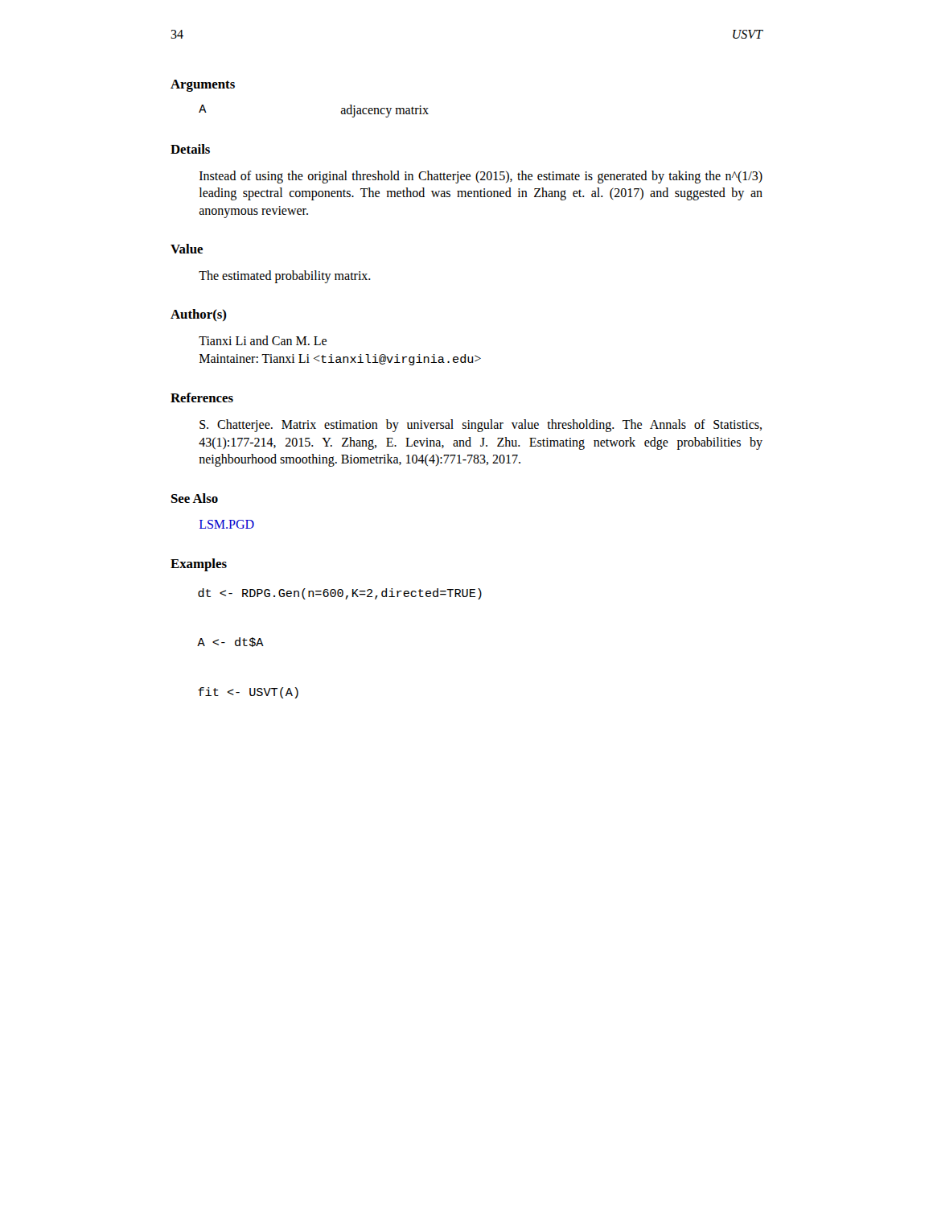34 USVT
Arguments
A
adjacency matrix
Details
Instead of using the original threshold in Chatterjee (2015), the estimate is generated by taking the n^(1/3) leading spectral components. The method was mentioned in Zhang et. al. (2017) and suggested by an anonymous reviewer.
Value
The estimated probability matrix.
Author(s)
Tianxi Li and Can M. Le
Maintainer: Tianxi Li <tianxili@virginia.edu>
References
S. Chatterjee. Matrix estimation by universal singular value thresholding. The Annals of Statistics, 43(1):177-214, 2015. Y. Zhang, E. Levina, and J. Zhu. Estimating network edge probabilities by neighbourhood smoothing. Biometrika, 104(4):771-783, 2017.
See Also
LSM.PGD
Examples
dt <- RDPG.Gen(n=600,K=2,directed=TRUE)


A <- dt$A


fit <- USVT(A)